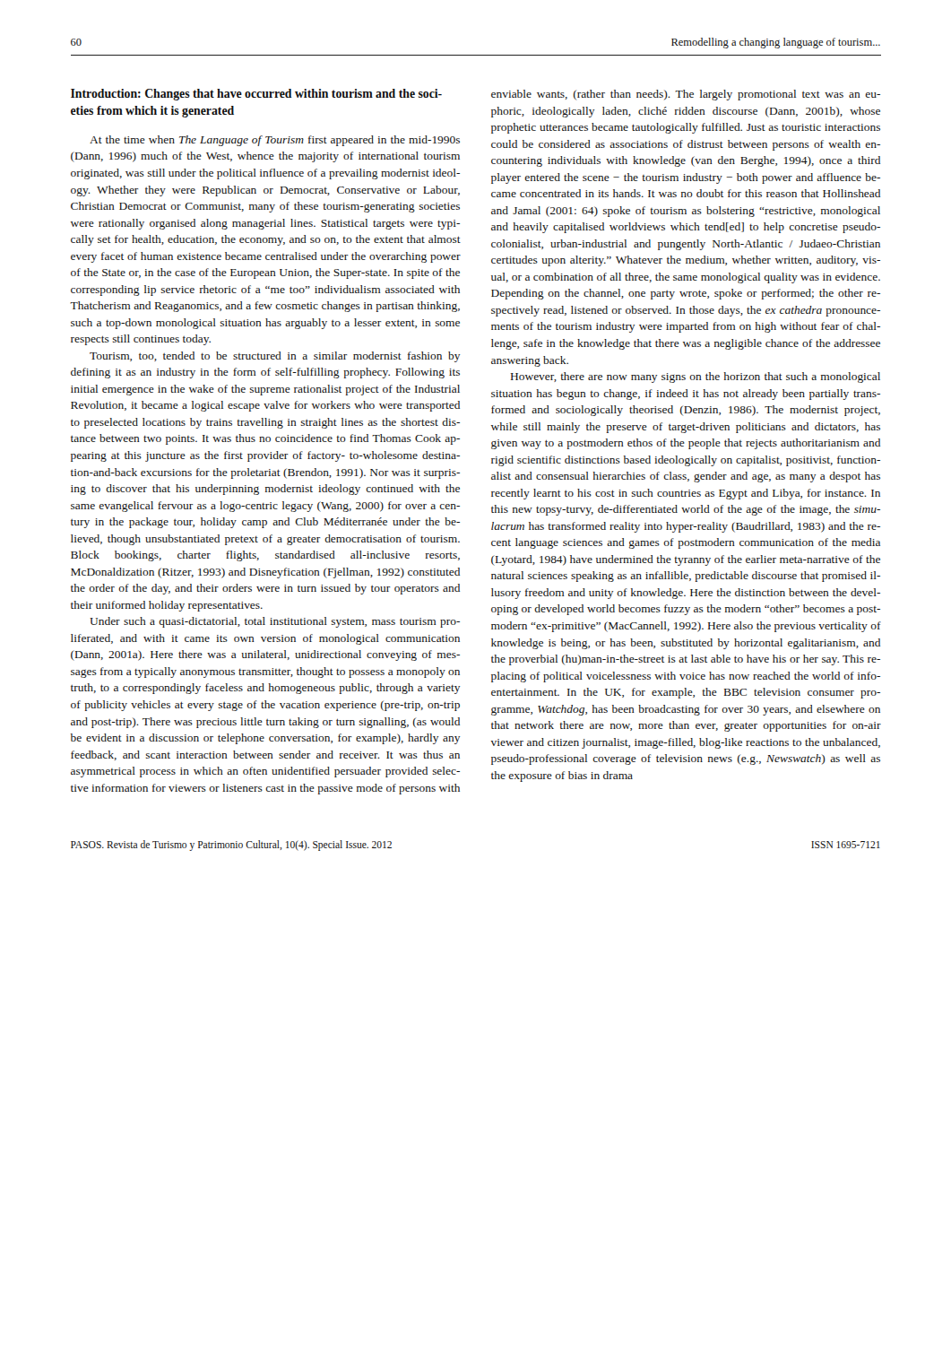60 Remodelling a changing language of tourism...
Introduction: Changes that have occurred within tourism and the societies from which it is generated
At the time when The Language of Tourism first appeared in the mid-1990s (Dann, 1996) much of the West, whence the majority of international tourism originated, was still under the political influence of a prevailing modernist ideology. Whether they were Republican or Democrat, Conservative or Labour, Christian Democrat or Communist, many of these tourism-generating societies were rationally organised along managerial lines. Statistical targets were typically set for health, education, the economy, and so on, to the extent that almost every facet of human existence became centralised under the overarching power of the State or, in the case of the European Union, the Super-state. In spite of the corresponding lip service rhetoric of a “me too” individualism associated with Thatcherism and Reaganomics, and a few cosmetic changes in partisan thinking, such a top-down monological situation has arguably to a lesser extent, in some respects still continues today.
Tourism, too, tended to be structured in a similar modernist fashion by defining it as an industry in the form of self-fulfilling prophecy. Following its initial emergence in the wake of the supreme rationalist project of the Industrial Revolution, it became a logical escape valve for workers who were transported to preselected locations by trains travelling in straight lines as the shortest distance between two points. It was thus no coincidence to find Thomas Cook appearing at this juncture as the first provider of factory- to-wholesome destination-and-back excursions for the proletariat (Brendon, 1991). Nor was it surprising to discover that his underpinning modernist ideology continued with the same evangelical fervour as a logo-centric legacy (Wang, 2000) for over a century in the package tour, holiday camp and Club Méditerranée under the believed, though unsubstantiated pretext of a greater democratisation of tourism. Block bookings, charter flights, standardised all-inclusive resorts, McDonaldization (Ritzer, 1993) and Disneyfication (Fjellman, 1992) constituted the order of the day, and their orders were in turn issued by tour operators and their uniformed holiday representatives.
Under such a quasi-dictatorial, total institutional system, mass tourism proliferated, and with it came its own version of monological communication (Dann, 2001a). Here there was a unilateral, unidirectional conveying of messages from a typically anonymous transmitter, thought to possess a monopoly on truth, to a correspondingly faceless and homogeneous public, through a variety of publicity vehicles at every stage of the vacation experience (pre-trip, on-trip and post-trip). There was precious little turn taking or turn signalling, (as would be evident in a discussion or telephone conversation, for example), hardly any feedback, and scant interaction between sender and receiver. It was thus an asymmetrical process in which an often unidentified persuader provided selective information for viewers or listeners cast in the passive mode of persons with enviable wants, (rather than needs). The largely promotional text was an euphoric, ideologically laden, cliché ridden discourse (Dann, 2001b), whose prophetic utterances became tautologically fulfilled. Just as touristic interactions could be considered as associations of distrust between persons of wealth encountering individuals with knowledge (van den Berghe, 1994), once a third player entered the scene − the tourism industry − both power and affluence became concentrated in its hands. It was no doubt for this reason that Hollinshead and Jamal (2001: 64) spoke of tourism as bolstering “restrictive, monological and heavily capitalised worldviews which tend[ed] to help concretise pseudo-colonialist, urban-industrial and pungently North-Atlantic / Judaeo-Christian certitudes upon alterity.” Whatever the medium, whether written, auditory, visual, or a combination of all three, the same monological quality was in evidence. Depending on the channel, one party wrote, spoke or performed; the other respectively read, listened or observed. In those days, the ex cathedra pronouncements of the tourism industry were imparted from on high without fear of challenge, safe in the knowledge that there was a negligible chance of the addressee answering back.
However, there are now many signs on the horizon that such a monological situation has begun to change, if indeed it has not already been partially transformed and sociologically theorised (Denzin, 1986). The modernist project, while still mainly the preserve of target-driven politicians and dictators, has given way to a postmodern ethos of the people that rejects authoritarianism and rigid scientific distinctions based ideologically on capitalist, positivist, functionalist and consensual hierarchies of class, gender and age, as many a despot has recently learnt to his cost in such countries as Egypt and Libya, for instance. In this new topsy-turvy, de-differentiated world of the age of the image, the simulacrum has transformed reality into hyper-reality (Baudrillard, 1983) and the recent language sciences and games of postmodern communication of the media (Lyotard, 1984) have undermined the tyranny of the earlier meta-narrative of the natural sciences speaking as an infallible, predictable discourse that promised illusory freedom and unity of knowledge. Here the distinction between the developing or developed world becomes fuzzy as the modern “other” becomes a postmodern “ex-primitive” (MacCannell, 1992). Here also the previous verticality of knowledge is being, or has been, substituted by horizontal egalitarianism, and the proverbial (hu)man-in-the-street is at last able to have his or her say. This replacing of political voicelessness with voice has now reached the world of info-entertainment. In the UK, for example, the BBC television consumer programme, Watchdog, has been broadcasting for over 30 years, and elsewhere on that network there are now, more than ever, greater opportunities for on-air viewer and citizen journalist, image-filled, blog-like reactions to the unbalanced, pseudo-professional coverage of television news (e.g., Newswatch) as well as the exposure of bias in drama
PASOS. Revista de Turismo y Patrimonio Cultural, 10(4). Special Issue. 2012 ISSN 1695-7121